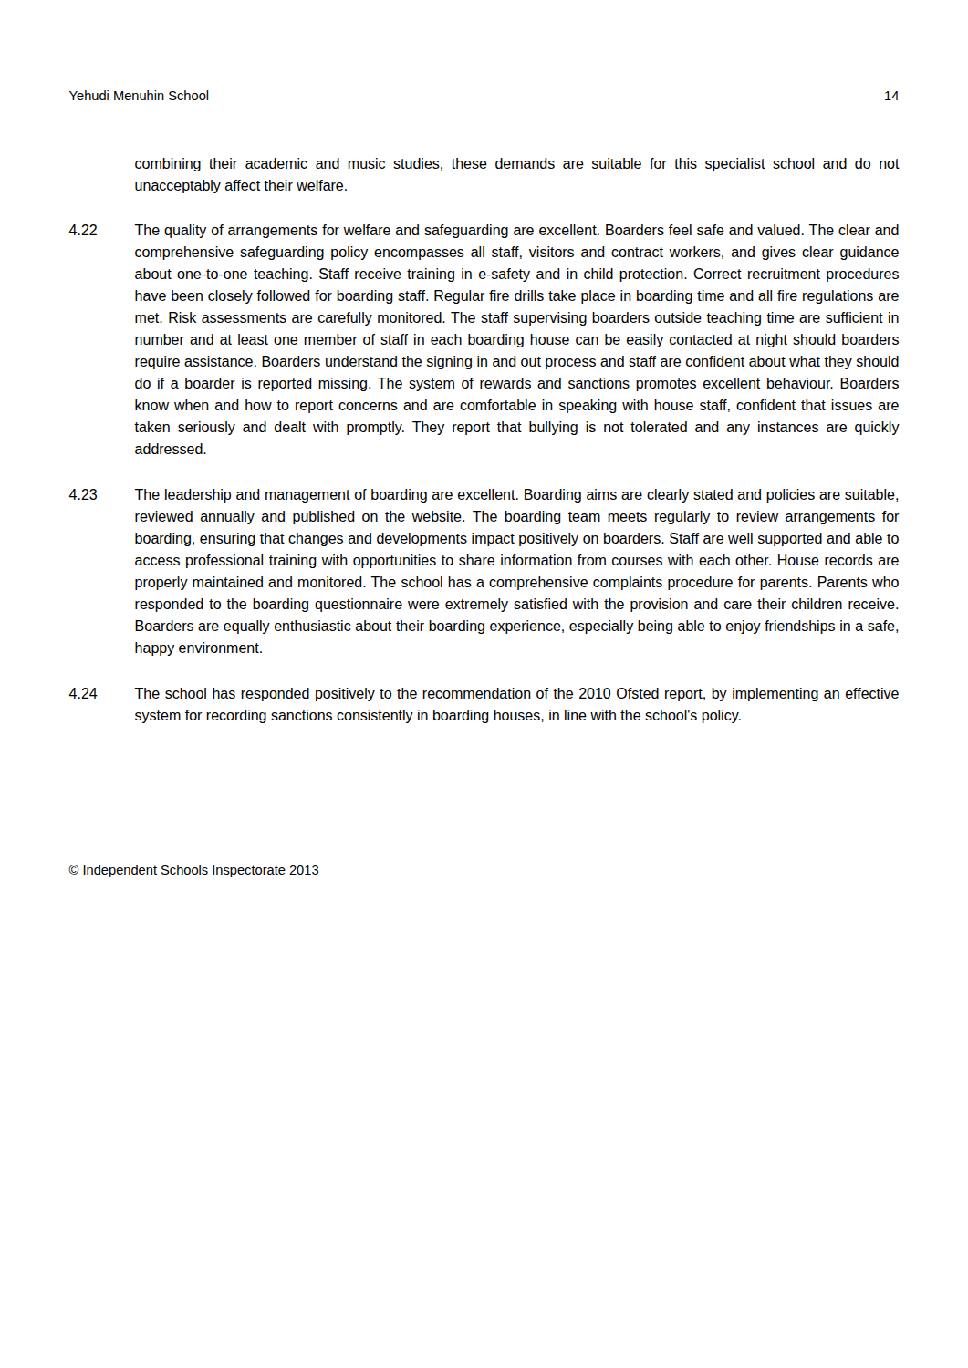Yehudi Menuhin School
14
combining their academic and music studies, these demands are suitable for this specialist school and do not unacceptably affect their welfare.
4.22 The quality of arrangements for welfare and safeguarding are excellent. Boarders feel safe and valued. The clear and comprehensive safeguarding policy encompasses all staff, visitors and contract workers, and gives clear guidance about one-to-one teaching. Staff receive training in e-safety and in child protection. Correct recruitment procedures have been closely followed for boarding staff. Regular fire drills take place in boarding time and all fire regulations are met. Risk assessments are carefully monitored. The staff supervising boarders outside teaching time are sufficient in number and at least one member of staff in each boarding house can be easily contacted at night should boarders require assistance. Boarders understand the signing in and out process and staff are confident about what they should do if a boarder is reported missing. The system of rewards and sanctions promotes excellent behaviour. Boarders know when and how to report concerns and are comfortable in speaking with house staff, confident that issues are taken seriously and dealt with promptly. They report that bullying is not tolerated and any instances are quickly addressed.
4.23 The leadership and management of boarding are excellent. Boarding aims are clearly stated and policies are suitable, reviewed annually and published on the website. The boarding team meets regularly to review arrangements for boarding, ensuring that changes and developments impact positively on boarders. Staff are well supported and able to access professional training with opportunities to share information from courses with each other. House records are properly maintained and monitored. The school has a comprehensive complaints procedure for parents. Parents who responded to the boarding questionnaire were extremely satisfied with the provision and care their children receive. Boarders are equally enthusiastic about their boarding experience, especially being able to enjoy friendships in a safe, happy environment.
4.24 The school has responded positively to the recommendation of the 2010 Ofsted report, by implementing an effective system for recording sanctions consistently in boarding houses, in line with the school's policy.
© Independent Schools Inspectorate 2013